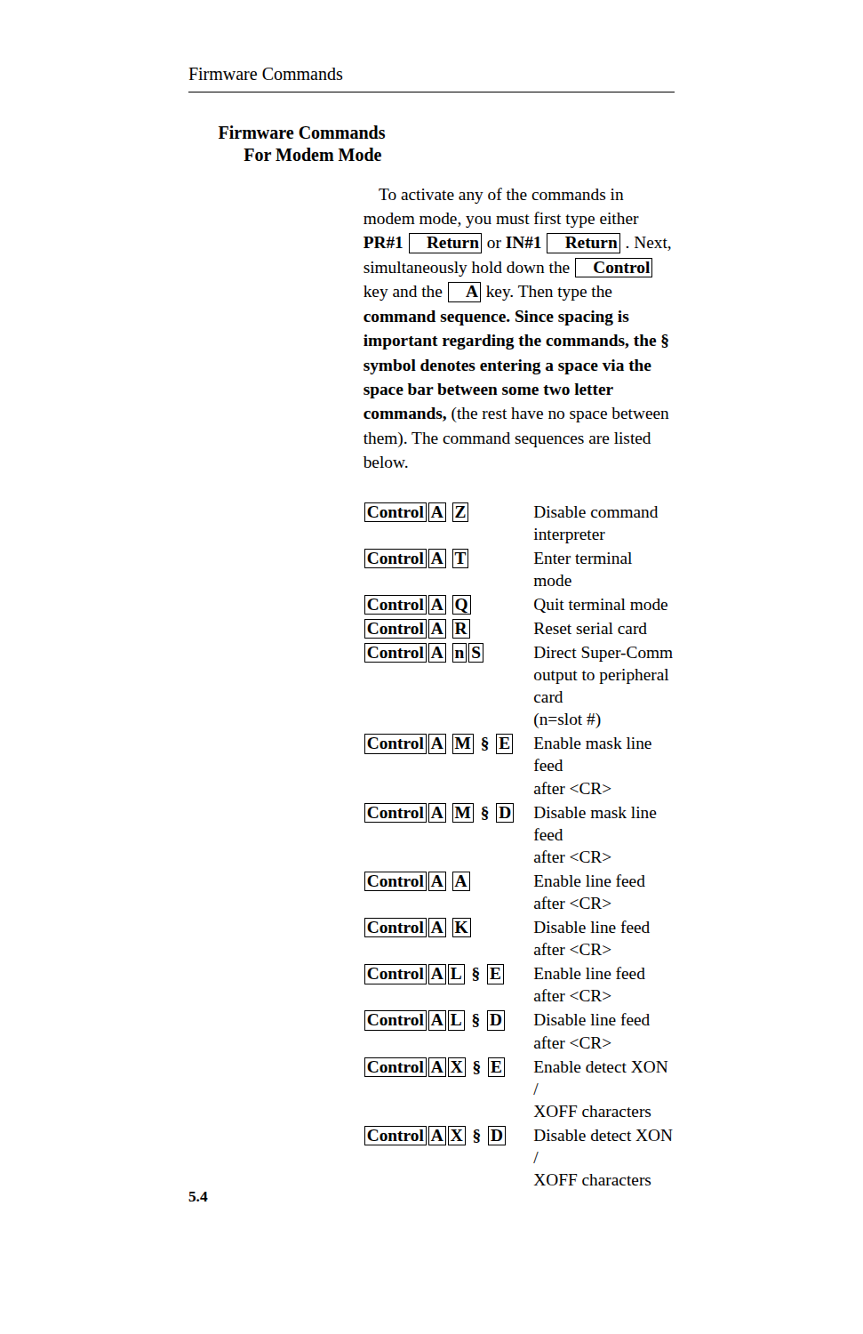Firmware Commands
Firmware Commands For Modem Mode
To activate any of the commands in modem mode, you must first type either PR#1 Return or IN#1 Return . Next, simultaneously hold down the Control key and the A key. Then type the command sequence. Since spacing is important regarding the commands, the § symbol denotes entering a space via the space bar between some two letter commands, (the rest have no space between them). The command sequences are listed below.
| Control A Z | Disable command interpreter |
| Control A T | Enter terminal mode |
| Control A Q | Quit terminal mode |
| Control A R | Reset serial card |
| Control A n S | Direct Super-Comm output to peripheral card (n=slot #) |
| Control A M § E | Enable mask line feed after <CR> |
| Control A M § D | Disable mask line feed after <CR> |
| Control A A | Enable line feed after <CR> |
| Control A K | Disable line feed after <CR> |
| Control A L § E | Enable line feed after <CR> |
| Control A L § D | Disable line feed after <CR> |
| Control A X § E | Enable detect XON / XOFF characters |
| Control A X § D | Disable detect XON / XOFF characters |
5.4